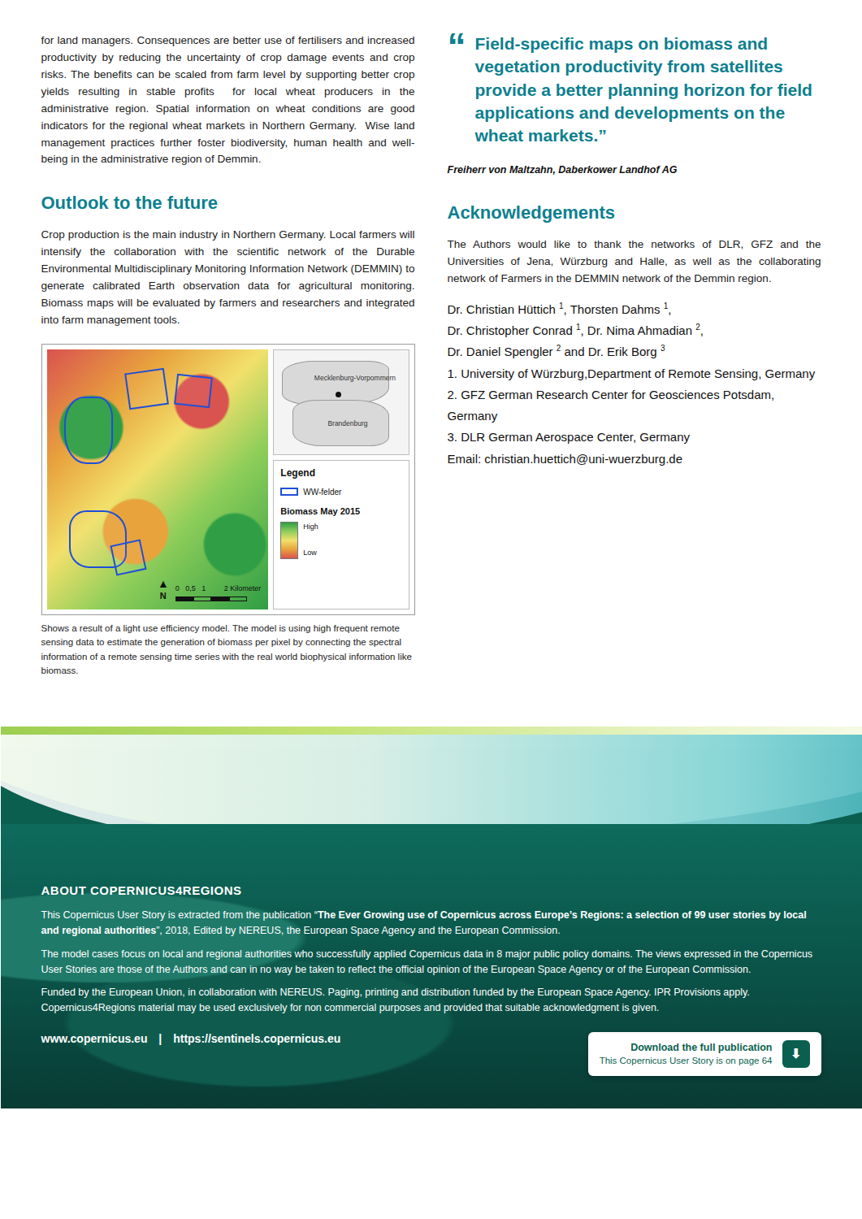for land managers. Consequences are better use of fertilisers and increased productivity by reducing the uncertainty of crop damage events and crop risks. The benefits can be scaled from farm level by supporting better crop yields resulting in stable profits for local wheat producers in the administrative region. Spatial information on wheat conditions are good indicators for the regional wheat markets in Northern Germany. Wise land management practices further foster biodiversity, human health and well-being in the administrative region of Demmin.
Outlook to the future
Crop production is the main industry in Northern Germany. Local farmers will intensify the collaboration with the scientific network of the Durable Environmental Multidisciplinary Monitoring Information Network (DEMMIN) to generate calibrated Earth observation data for agricultural monitoring. Biomass maps will be evaluated by farmers and researchers and integrated into farm management tools.
▲
N
0 0,5 1 2 Kilometer
Mecklenburg-Vorpommern
Brandenburg
Legend
WW-felder
Biomass May 2015
High
Low
Shows a result of a light use efficiency model. The model is using high frequent remote sensing data to estimate the generation of biomass per pixel by connecting the spectral information of a remote sensing time series with the real world biophysical information like biomass.
“ Field-specific maps on biomass and vegetation productivity from satellites provide a better planning horizon for field applications and developments on the wheat markets.”
Freiherr von Maltzahn, Daberkower Landhof AG
Acknowledgements
The Authors would like to thank the networks of DLR, GFZ and the Universities of Jena, Würzburg and Halle, as well as the collaborating network of Farmers in the DEMMIN network of the Demmin region.
Dr. Christian Hüttich 1, Thorsten Dahms 1,
Dr. Christopher Conrad 1, Dr. Nima Ahmadian 2,
Dr. Daniel Spengler 2 and Dr. Erik Borg 3
1. University of Würzburg,Department of Remote Sensing, Germany
2. GFZ German Research Center for Geosciences Potsdam, Germany
3. DLR German Aerospace Center, Germany
Email: christian.huettich@uni-wuerzburg.de
About Copernicus4Regions
This Copernicus User Story is extracted from the publication “The Ever Growing use of Copernicus across Europe’s Regions: a selection of 99 user stories by local and regional authorities”, 2018, Edited by NEREUS, the European Space Agency and the European Commission.
The model cases focus on local and regional authorities who successfully applied Copernicus data in 8 major public policy domains. The views expressed in the Copernicus User Stories are those of the Authors and can in no way be taken to reflect the official opinion of the European Space Agency or of the European Commission.
Funded by the European Union, in collaboration with NEREUS. Paging, printing and distribution funded by the European Space Agency. IPR Provisions apply. Copernicus4Regions material may be used exclusively for non commercial purposes and provided that suitable acknowledgment is given.
www.copernicus.eu | https://sentinels.copernicus.eu
Download the full publication
This Copernicus User Story is on page 64
⬇